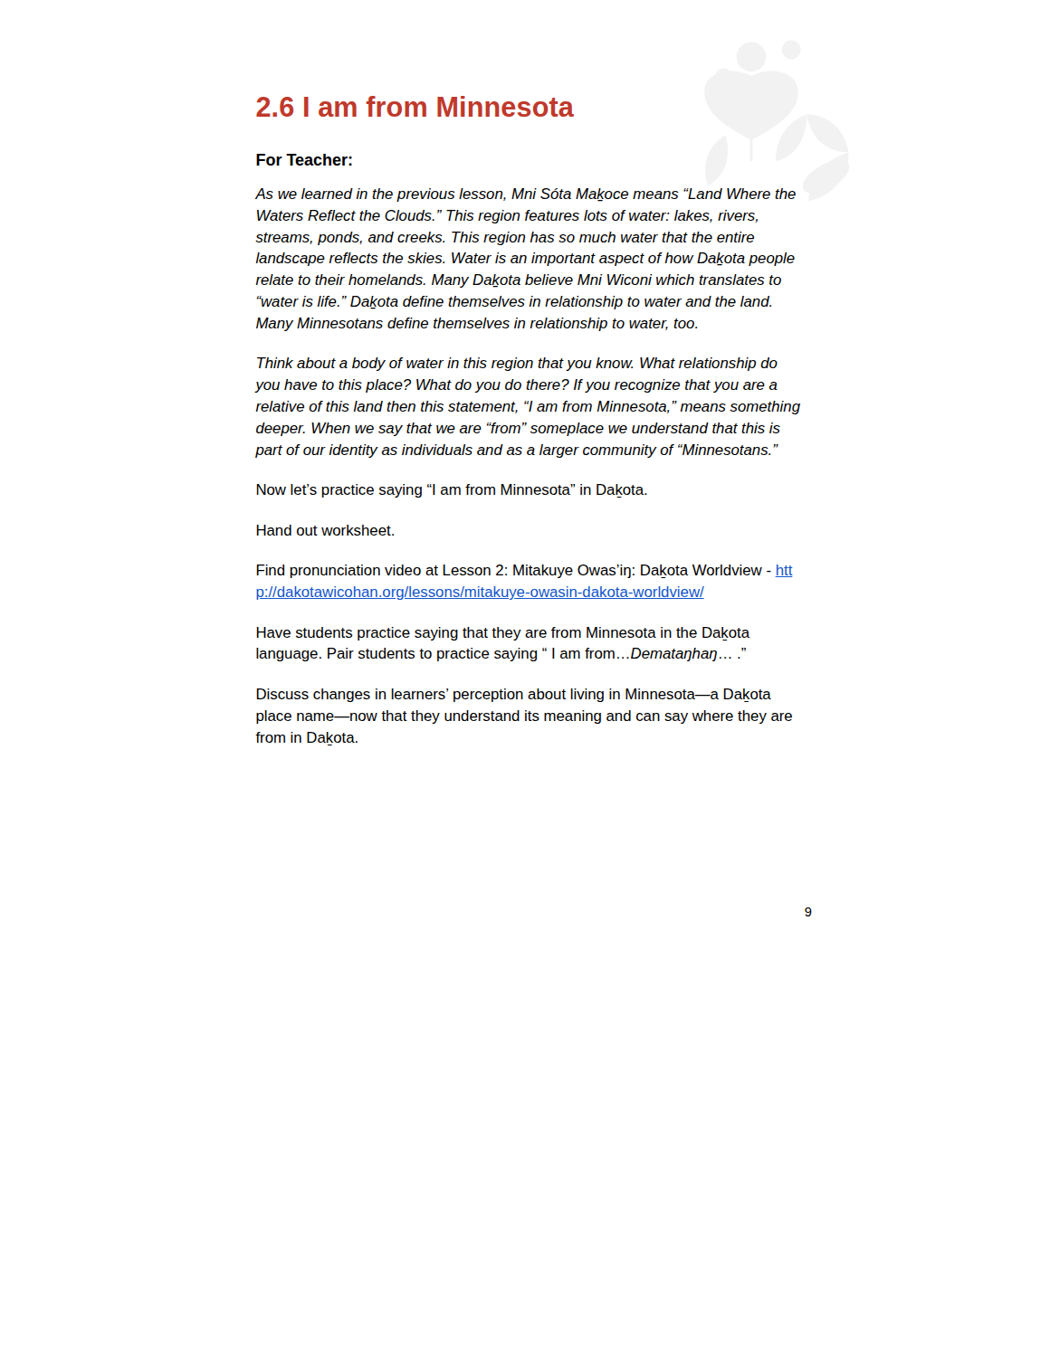2.6 I am from Minnesota
For Teacher:
As we learned in the previous lesson, Mni Sóta Maḵoce means “Land Where the Waters Reflect the Clouds.” This region features lots of water: lakes, rivers, streams, ponds, and creeks. This region has so much water that the entire landscape reflects the skies. Water is an important aspect of how Daḵota people relate to their homelands. Many Daḵota believe Mni Wiconi which translates to “water is life.” Daḵota define themselves in relationship to water and the land. Many Minnesotans define themselves in relationship to water, too.
Think about a body of water in this region that you know. What relationship do you have to this place? What do you do there? If you recognize that you are a relative of this land then this statement, “I am from Minnesota,” means something deeper. When we say that we are “from” someplace we understand that this is part of our identity as individuals and as a larger community of “Minnesotans.”
Now let’s practice saying “I am from Minnesota” in Daḵota.
Hand out worksheet.
Find pronunciation video at Lesson 2: Mitakuye Owas’iŋ: Daḵota Worldview - http://dakotawicohan.org/lessons/mitakuye-owasin-dakota-worldview/
Have students practice saying that they are from Minnesota in the Daḵota language. Pair students to practice saying “ I am from…Demataŋhaŋ… .”
Discuss changes in learners’ perception about living in Minnesota—a Daḵota place name—now that they understand its meaning and can say where they are from in Daḵota.
9